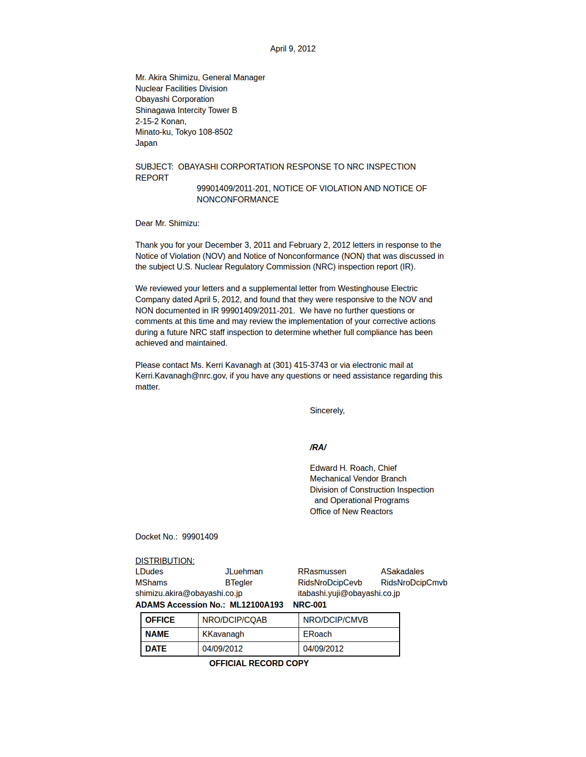April 9, 2012
Mr. Akira Shimizu, General Manager
Nuclear Facilities Division
Obayashi Corporation
Shinagawa Intercity Tower B
2-15-2 Konan,
Minato-ku, Tokyo 108-8502
Japan
SUBJECT: OBAYASHI CORPORTATION RESPONSE TO NRC INSPECTION REPORT
99901409/2011-201, NOTICE OF VIOLATION AND NOTICE OF
NONCONFORMANCE
Dear Mr. Shimizu:
Thank you for your December 3, 2011 and February 2, 2012 letters in response to the Notice of Violation (NOV) and Notice of Nonconformance (NON) that was discussed in the subject U.S. Nuclear Regulatory Commission (NRC) inspection report (IR).
We reviewed your letters and a supplemental letter from Westinghouse Electric Company dated April 5, 2012, and found that they were responsive to the NOV and NON documented in IR 99901409/2011-201. We have no further questions or comments at this time and may review the implementation of your corrective actions during a future NRC staff inspection to determine whether full compliance has been achieved and maintained.
Please contact Ms. Kerri Kavanagh at (301) 415-3743 or via electronic mail at Kerri.Kavanagh@nrc.gov, if you have any questions or need assistance regarding this matter.
Sincerely,
/RA/
Edward H. Roach, Chief
Mechanical Vendor Branch
Division of Construction Inspection
and Operational Programs
Office of New Reactors
Docket No.: 99901409
DISTRIBUTION:
| LDudes | JLuehman | RRasmussen | ASakadales |
| MShams | BTegler | RidsNroDcipCevb | RidsNroDcipCmvb |
| shimizu.akira@obayashi.co.jp | itabashi.yuji@obayashi.co.jp |
ADAMS Accession No.: ML12100A193NRC-001
| OFFICE | NRO/DCIP/CQAB | NRO/DCIP/CMVB |
| NAME | KKavanagh | ERoach |
| DATE | 04/09/2012 | 04/09/2012 |
OFFICIAL RECORD COPY